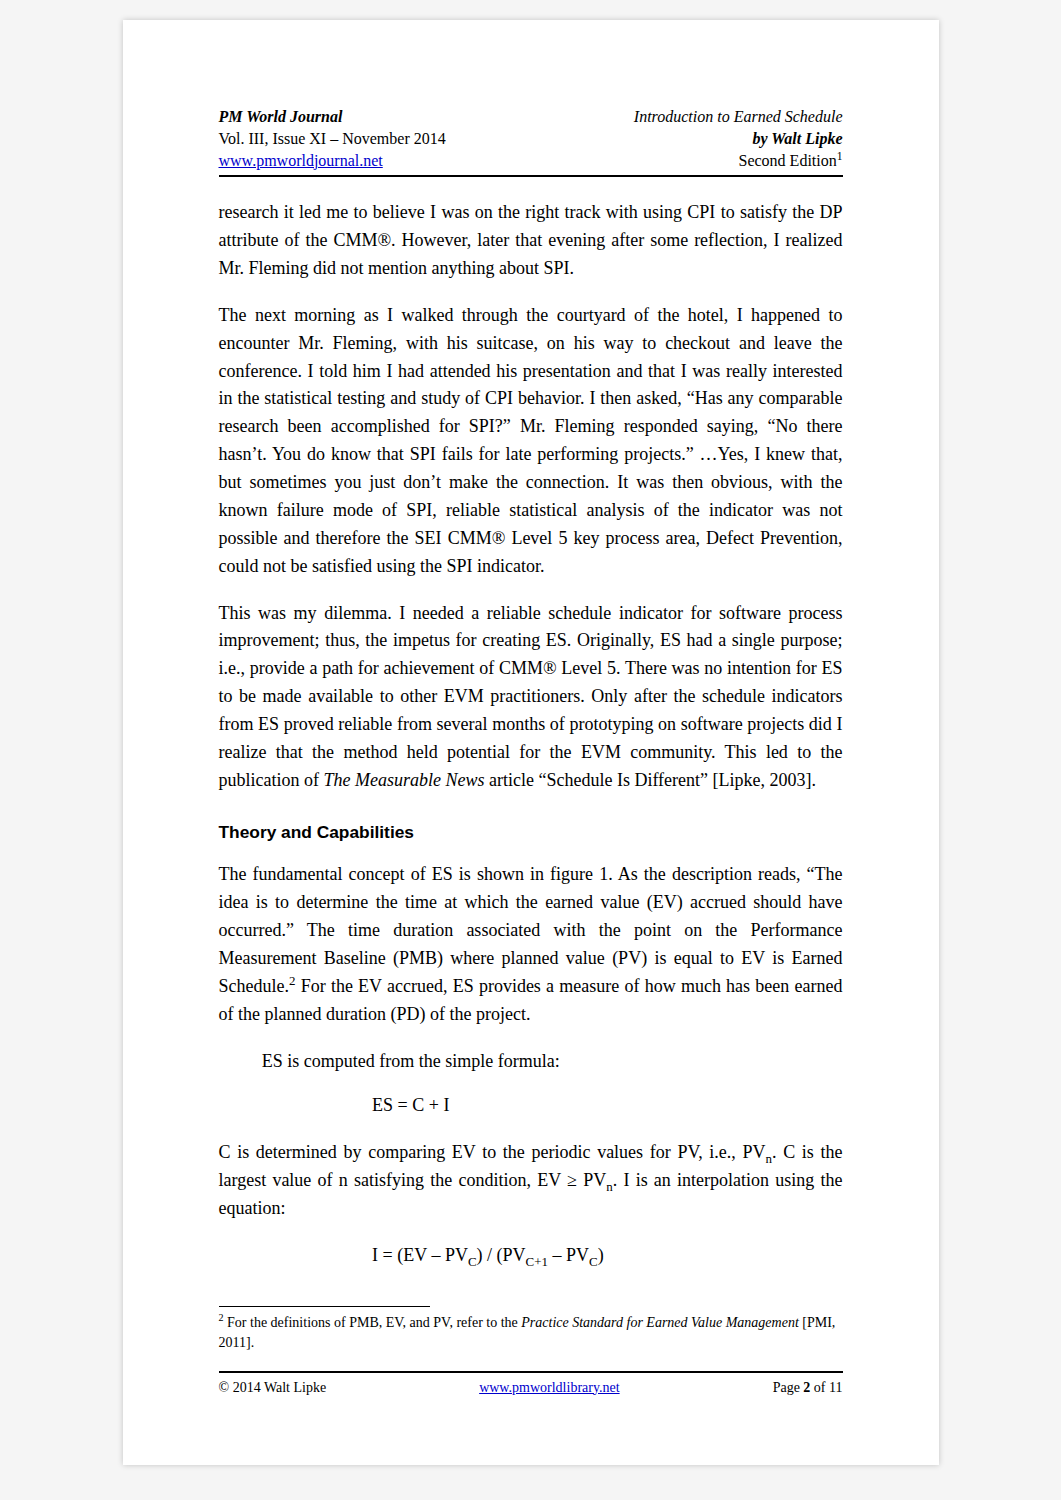PM World Journal
Vol. III, Issue XI – November 2014
www.pmworldjournal.net
Introduction to Earned Schedule
by Walt Lipke
Second Edition1
research it led me to believe I was on the right track with using CPI to satisfy the DP attribute of the CMM®. However, later that evening after some reflection, I realized Mr. Fleming did not mention anything about SPI.
The next morning as I walked through the courtyard of the hotel, I happened to encounter Mr. Fleming, with his suitcase, on his way to checkout and leave the conference. I told him I had attended his presentation and that I was really interested in the statistical testing and study of CPI behavior. I then asked, “Has any comparable research been accomplished for SPI?” Mr. Fleming responded saying, “No there hasn’t. You do know that SPI fails for late performing projects.” …Yes, I knew that, but sometimes you just don’t make the connection. It was then obvious, with the known failure mode of SPI, reliable statistical analysis of the indicator was not possible and therefore the SEI CMM® Level 5 key process area, Defect Prevention, could not be satisfied using the SPI indicator.
This was my dilemma. I needed a reliable schedule indicator for software process improvement; thus, the impetus for creating ES. Originally, ES had a single purpose; i.e., provide a path for achievement of CMM® Level 5. There was no intention for ES to be made available to other EVM practitioners. Only after the schedule indicators from ES proved reliable from several months of prototyping on software projects did I realize that the method held potential for the EVM community. This led to the publication of The Measurable News article “Schedule Is Different” [Lipke, 2003].
Theory and Capabilities
The fundamental concept of ES is shown in figure 1. As the description reads, “The idea is to determine the time at which the earned value (EV) accrued should have occurred.” The time duration associated with the point on the Performance Measurement Baseline (PMB) where planned value (PV) is equal to EV is Earned Schedule.2 For the EV accrued, ES provides a measure of how much has been earned of the planned duration (PD) of the project.
ES is computed from the simple formula:
ES = C + I
C is determined by comparing EV to the periodic values for PV, i.e., PVn. C is the largest value of n satisfying the condition, EV ≥ PVn. I is an interpolation using the equation:
I = (EV – PVC) / (PVC+1 – PVC)
2 For the definitions of PMB, EV, and PV, refer to the Practice Standard for Earned Value Management [PMI, 2011].
© 2014 Walt Lipke
www.pmworldlibrary.net
Page 2 of 11